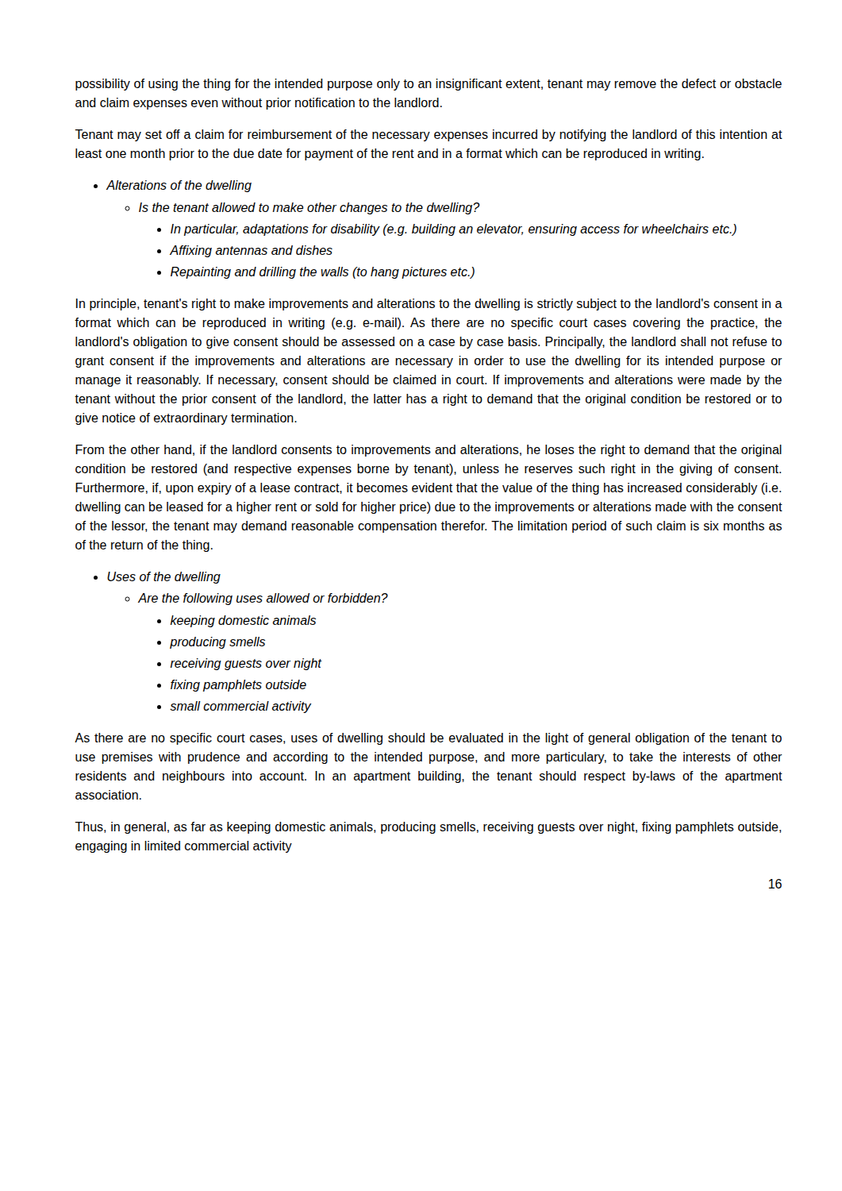possibility of using the thing for the intended purpose only to an insignificant extent, tenant may remove the defect or obstacle and claim expenses even without prior notification to the landlord.
Tenant may set off a claim for reimbursement of the necessary expenses incurred by notifying the landlord of this intention at least one month prior to the due date for payment of the rent and in a format which can be reproduced in writing.
Alterations of the dwelling
Is the tenant allowed to make other changes to the dwelling?
In particular, adaptations for disability (e.g. building an elevator, ensuring access for wheelchairs etc.)
Affixing antennas and dishes
Repainting and drilling the walls (to hang pictures etc.)
In principle, tenant's right to make improvements and alterations to the dwelling is strictly subject to the landlord's consent in a format which can be reproduced in writing (e.g. e-mail). As there are no specific court cases covering the practice, the landlord's obligation to give consent should be assessed on a case by case basis. Principally, the landlord shall not refuse to grant consent if the improvements and alterations are necessary in order to use the dwelling for its intended purpose or manage it reasonably. If necessary, consent should be claimed in court. If improvements and alterations were made by the tenant without the prior consent of the landlord, the latter has a right to demand that the original condition be restored or to give notice of extraordinary termination.
From the other hand, if the landlord consents to improvements and alterations, he loses the right to demand that the original condition be restored (and respective expenses borne by tenant), unless he reserves such right in the giving of consent. Furthermore, if, upon expiry of a lease contract, it becomes evident that the value of the thing has increased considerably (i.e. dwelling can be leased for a higher rent or sold for higher price) due to the improvements or alterations made with the consent of the lessor, the tenant may demand reasonable compensation therefor. The limitation period of such claim is six months as of the return of the thing.
Uses of the dwelling
Are the following uses allowed or forbidden?
keeping domestic animals
producing smells
receiving guests over night
fixing pamphlets outside
small commercial activity
As there are no specific court cases, uses of dwelling should be evaluated in the light of general obligation of the tenant to use premises with prudence and according to the intended purpose, and more particulary, to take the interests of other residents and neighbours into account. In an apartment building, the tenant should respect by-laws of the apartment association.
Thus, in general, as far as keeping domestic animals, producing smells, receiving guests over night, fixing pamphlets outside, engaging in limited commercial activity
16